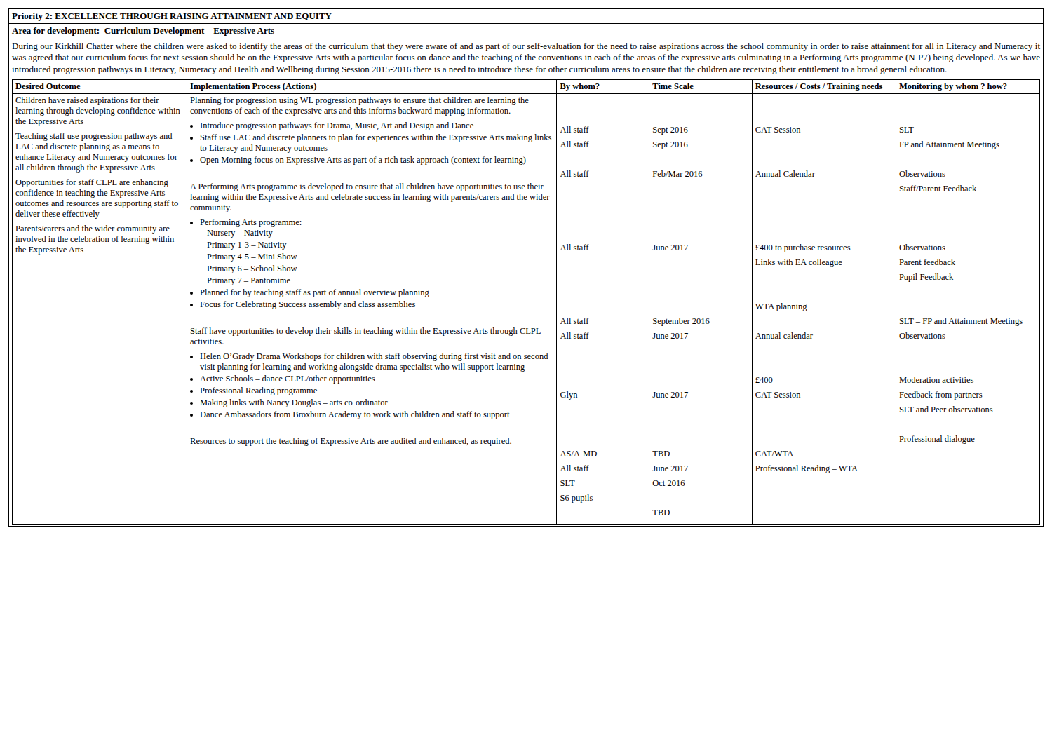| Priority 2: EXCELLENCE THROUGH RAISING ATTAINMENT AND EQUITY |
| Area for development: Curriculum Development – Expressive Arts During our Kirkhill Chatter where the children were asked to identify the areas of the curriculum that they were aware of and as part of our self-evaluation for the need to raise aspirations across the school community in order to raise attainment for all in Literacy and Numeracy it was agreed that our curriculum focus for next session should be on the Expressive Arts with a particular focus on dance and the teaching of the conventions in each of the areas of the expressive arts culminating in a Performing Arts programme (N-P7) being developed. As we have introduced progression pathways in Literacy, Numeracy and Health and Wellbeing during Session 2015-2016 there is a need to introduce these for other curriculum areas to ensure that the children are receiving their entitlement to a broad general education. / Desired Outcome / Implementation Process (Actions) / By whom? / Time Scale / Resources / Costs / Training needs / Monitoring by whom ? how? / / --- / --- / --- / --- / --- / --- / / Children have raised aspirations for their learning through developing confidence within the Expressive Arts Teaching staff use progression pathways and LAC and discrete planning as a means to enhance Literacy and Numeracy outcomes for all children through the Expressive Arts Opportunities for staff CLPL are enhancing confidence in teaching the Expressive Arts outcomes and resources are supporting staff to deliver these effectively Parents/carers and the wider community are involved in the celebration of learning within the Expressive Arts / Planning for progression using WL progression pathways to ensure that children are learning the conventions of each of the expressive arts and this informs backward mapping information. Introduce progression pathways for Drama, Music, Art and Design and Dance Staff use LAC and discrete planners to plan for experiences within the Expressive Arts making links to Literacy and Numeracy outcomes Open Morning focus on Expressive Arts as part of a rich task approach (context for learning) A Performing Arts programme is developed to ensure that all children have opportunities to use their learning within the Expressive Arts and celebrate success in learning with parents/carers and the wider community. Performing Arts programme: Nursery – Nativity Primary 1-3 – Nativity Primary 4-5 – Mini Show Primary 6 – School Show Primary 7 – Pantomime Planned for by teaching staff as part of annual overview planning Focus for Celebrating Success assembly and class assemblies Staff have opportunities to develop their skills in teaching within the Expressive Arts through CLPL activities. Helen O’Grady Drama Workshops for children with staff observing during first visit and on second visit planning for learning and working alongside drama specialist who will support learning Active Schools – dance CLPL/other opportunities Professional Reading programme Making links with Nancy Douglas – arts co-ordinator Dance Ambassadors from Broxburn Academy to work with children and staff to support Resources to support the teaching of Expressive Arts are audited and enhanced, as required. / All staff All staff All staff All staff All staff All staff Glyn AS/A-MD All staff SLT S6 pupils / Sept 2016 Sept 2016 Feb/Mar 2016 June 2017 September 2016 June 2017 June 2017 TBD June 2017 Oct 2016 TBD / CAT Session Annual Calendar £400 to purchase resources Links with EA colleague WTA planning Annual calendar £400 CAT Session CAT/WTA Professional Reading – WTA / SLT FP and Attainment Meetings Observations Staff/Parent Feedback Observations Parent feedback Pupil Feedback SLT – FP and Attainment Meetings Observations Moderation activities Feedback from partners SLT and Peer observations Professional dialogue / |